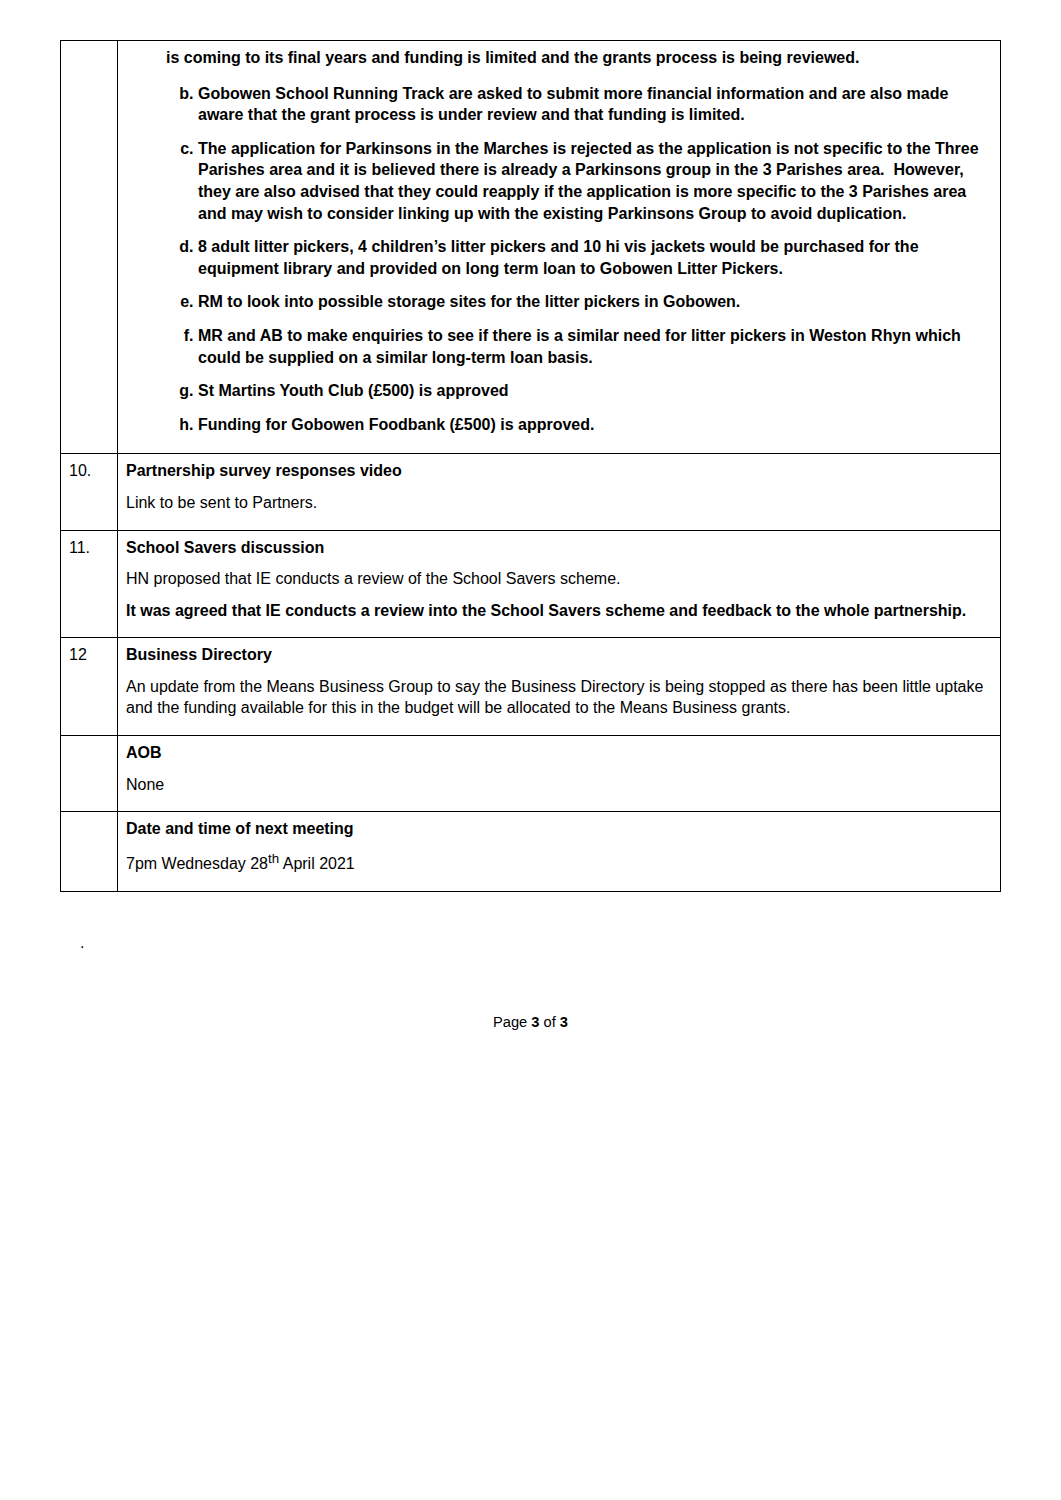| | is coming to its final years and funding is limited and the grants process is being reviewed. Gobowen School Running Track are asked to submit more financial information and are also made aware that the grant process is under review and that funding is limited. The application for Parkinsons in the Marches is rejected as the application is not specific to the Three Parishes area and it is believed there is already a Parkinsons group in the 3 Parishes area. However, they are also advised that they could reapply if the application is more specific to the 3 Parishes area and may wish to consider linking up with the existing Parkinsons Group to avoid duplication. 8 adult litter pickers, 4 children’s litter pickers and 10 hi vis jackets would be purchased for the equipment library and provided on long term loan to Gobowen Litter Pickers. RM to look into possible storage sites for the litter pickers in Gobowen. MR and AB to make enquiries to see if there is a similar need for litter pickers in Weston Rhyn which could be supplied on a similar long-term loan basis. St Martins Youth Club (£500) is approved Funding for Gobowen Foodbank (£500) is approved. |
| 10. | Partnership survey responses video Link to be sent to Partners. |
| 11. | School Savers discussion HN proposed that IE conducts a review of the School Savers scheme. It was agreed that IE conducts a review into the School Savers scheme and feedback to the whole partnership. |
| 12 | Business Directory An update from the Means Business Group to say the Business Directory is being stopped as there has been little uptake and the funding available for this in the budget will be allocated to the Means Business grants. |
| | AOB None |
| | Date and time of next meeting 7pm Wednesday 28 th April 2021 |
.
Page 3 of 3